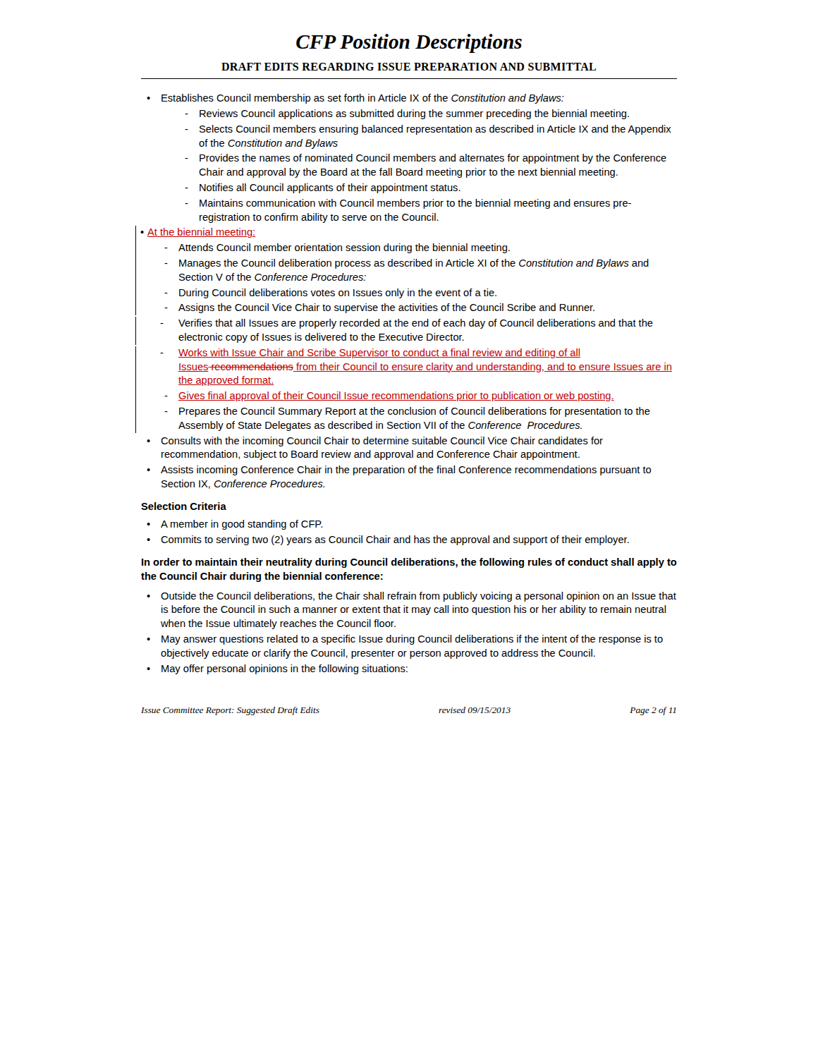CFP Position Descriptions
DRAFT EDITS REGARDING ISSUE PREPARATION AND SUBMITTAL
Establishes Council membership as set forth in Article IX of the Constitution and Bylaws:
Reviews Council applications as submitted during the summer preceding the biennial meeting.
Selects Council members ensuring balanced representation as described in Article IX and the Appendix of the Constitution and Bylaws
Provides the names of nominated Council members and alternates for appointment by the Conference Chair and approval by the Board at the fall Board meeting prior to the next biennial meeting.
Notifies all Council applicants of their appointment status.
Maintains communication with Council members prior to the biennial meeting and ensures pre-registration to confirm ability to serve on the Council.
At the biennial meeting:
Attends Council member orientation session during the biennial meeting.
Manages the Council deliberation process as described in Article XI of the Constitution and Bylaws and Section V of the Conference Procedures:
During Council deliberations votes on Issues only in the event of a tie.
Assigns the Council Vice Chair to supervise the activities of the Council Scribe and Runner.
Verifies that all Issues are properly recorded at the end of each day of Council deliberations and that the electronic copy of Issues is delivered to the Executive Director.
Works with Issue Chair and Scribe Supervisor to conduct a final review and editing of all Issues recommendations from their Council to ensure clarity and understanding, and to ensure Issues are in the approved format.
Gives final approval of their Council Issue recommendations prior to publication or web posting.
Prepares the Council Summary Report at the conclusion of Council deliberations for presentation to the Assembly of State Delegates as described in Section VII of the Conference Procedures.
Consults with the incoming Council Chair to determine suitable Council Vice Chair candidates for recommendation, subject to Board review and approval and Conference Chair appointment.
Assists incoming Conference Chair in the preparation of the final Conference recommendations pursuant to Section IX, Conference Procedures.
Selection Criteria
A member in good standing of CFP.
Commits to serving two (2) years as Council Chair and has the approval and support of their employer.
In order to maintain their neutrality during Council deliberations, the following rules of conduct shall apply to the Council Chair during the biennial conference:
Outside the Council deliberations, the Chair shall refrain from publicly voicing a personal opinion on an Issue that is before the Council in such a manner or extent that it may call into question his or her ability to remain neutral when the Issue ultimately reaches the Council floor.
May answer questions related to a specific Issue during Council deliberations if the intent of the response is to objectively educate or clarify the Council, presenter or person approved to address the Council.
May offer personal opinions in the following situations:
Issue Committee Report: Suggested Draft Edits revised 09/15/2013 Page 2 of 11